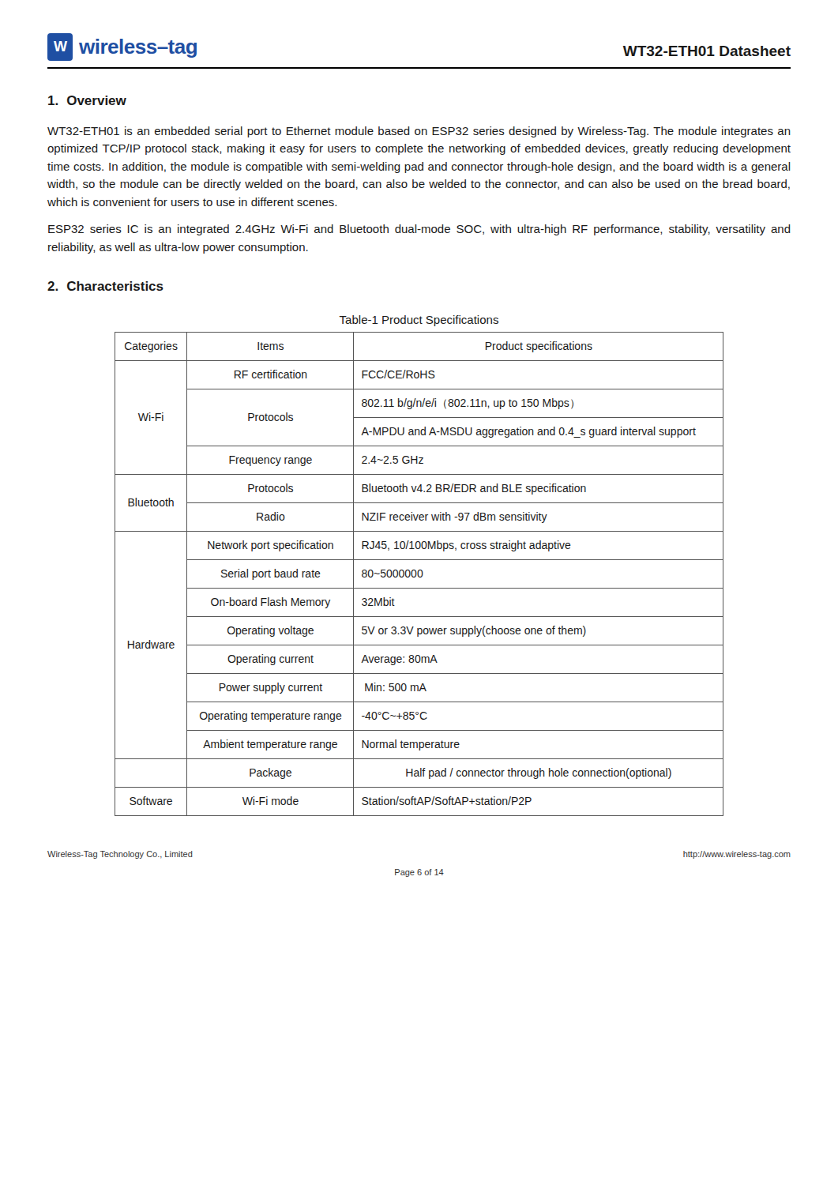W wireless–tag
WT32-ETH01 Datasheet
1. Overview
WT32-ETH01 is an embedded serial port to Ethernet module based on ESP32 series designed by Wireless-Tag. The module integrates an optimized TCP/IP protocol stack, making it easy for users to complete the networking of embedded devices, greatly reducing development time costs. In addition, the module is compatible with semi-welding pad and connector through-hole design, and the board width is a general width, so the module can be directly welded on the board, can also be welded to the connector, and can also be used on the bread board, which is convenient for users to use in different scenes.
ESP32 series IC is an integrated 2.4GHz Wi-Fi and Bluetooth dual-mode SOC, with ultra-high RF performance, stability, versatility and reliability, as well as ultra-low power consumption.
2. Characteristics
Table-1 Product Specifications
| Categories | Items | Product specifications |
| --- | --- | --- |
| Wi-Fi | RF certification | FCC/CE/RoHS |
| Protocols | 802.11 b/g/n/e/i（802.11n, up to 150 Mbps） |
| A-MPDU and A-MSDU aggregation and 0.4_s guard interval support |
| Frequency range | 2.4~2.5 GHz |
| Bluetooth | Protocols | Bluetooth v4.2 BR/EDR and BLE specification |
| Radio | NZIF receiver with -97 dBm sensitivity |
| Hardware | Network port specification | RJ45, 10/100Mbps, cross straight adaptive |
| Serial port baud rate | 80~5000000 |
| On-board Flash Memory | 32Mbit |
| Operating voltage | 5V or 3.3V power supply(choose one of them) |
| Operating current | Average: 80mA |
| Power supply current | Min: 500 mA |
| Operating temperature range | -40°C~+85°C |
| Ambient temperature range | Normal temperature |
| | Package | Half pad / connector through hole connection(optional) |
| Software | Wi-Fi mode | Station/softAP/SoftAP+station/P2P |
Wireless-Tag Technology Co., Limited http://www.wireless-tag.com
Page 6 of 14